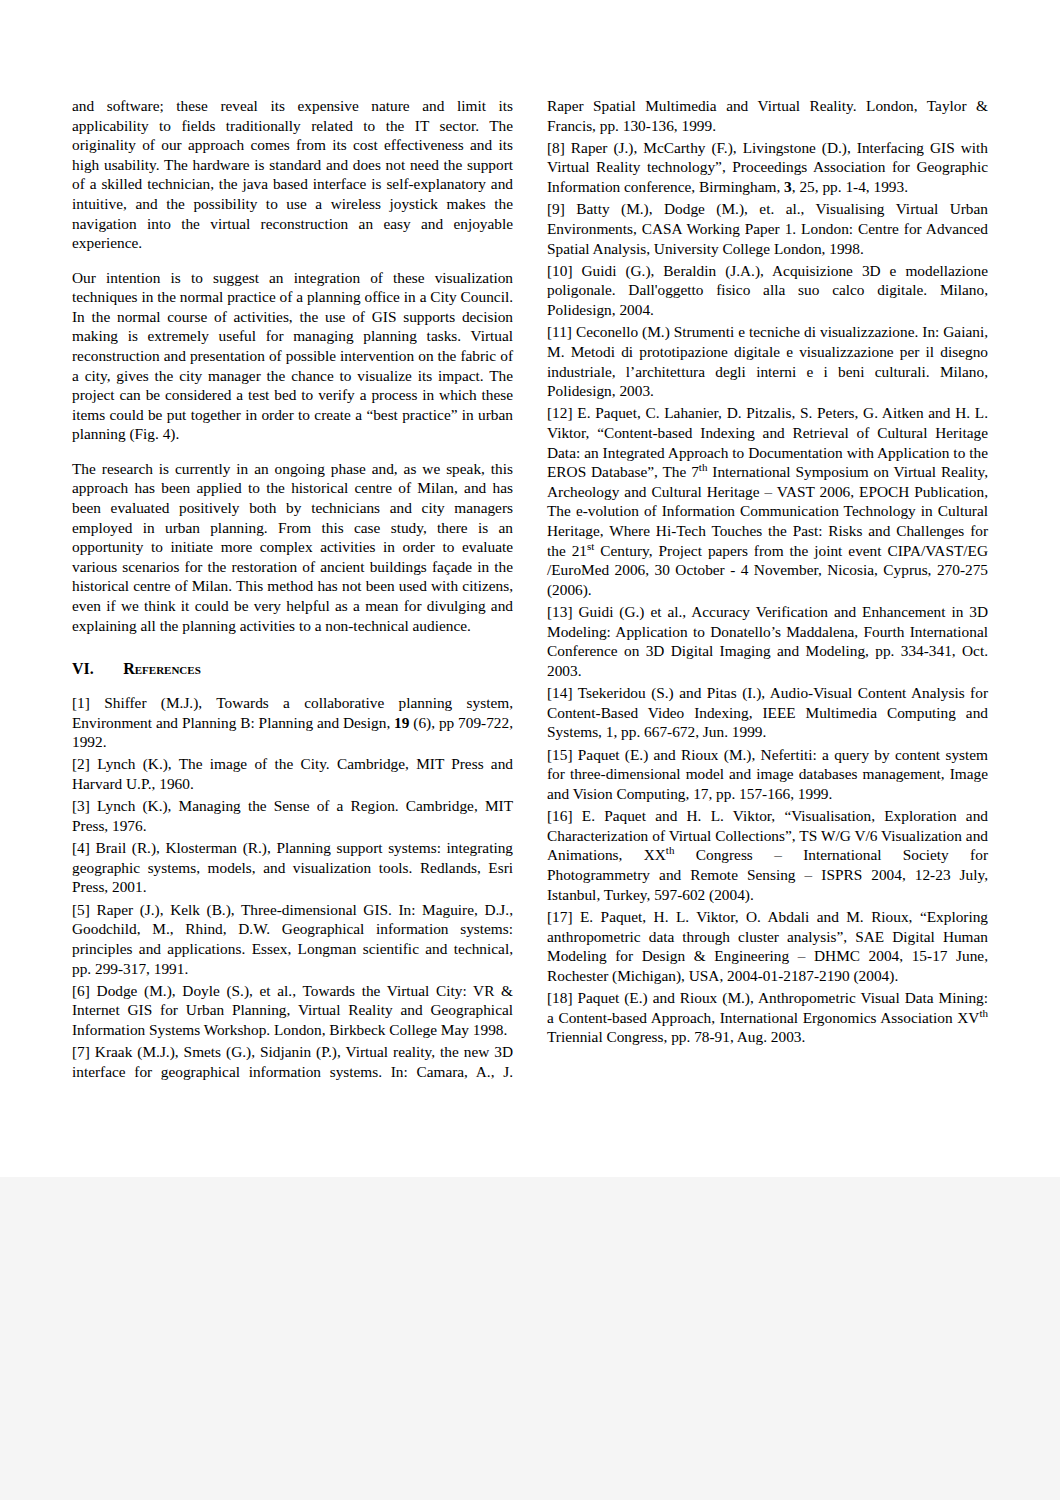and software; these reveal its expensive nature and limit its applicability to fields traditionally related to the IT sector. The originality of our approach comes from its cost effectiveness and its high usability. The hardware is standard and does not need the support of a skilled technician, the java based interface is self-explanatory and intuitive, and the possibility to use a wireless joystick makes the navigation into the virtual reconstruction an easy and enjoyable experience.
Our intention is to suggest an integration of these visualization techniques in the normal practice of a planning office in a City Council. In the normal course of activities, the use of GIS supports decision making is extremely useful for managing planning tasks. Virtual reconstruction and presentation of possible intervention on the fabric of a city, gives the city manager the chance to visualize its impact. The project can be considered a test bed to verify a process in which these items could be put together in order to create a “best practice” in urban planning (Fig. 4).
The research is currently in an ongoing phase and, as we speak, this approach has been applied to the historical centre of Milan, and has been evaluated positively both by technicians and city managers employed in urban planning. From this case study, there is an opportunity to initiate more complex activities in order to evaluate various scenarios for the restoration of ancient buildings façade in the historical centre of Milan. This method has not been used with citizens, even if we think it could be very helpful as a mean for divulging and explaining all the planning activities to a non-technical audience.
VI. References
[1] Shiffer (M.J.), Towards a collaborative planning system, Environment and Planning B: Planning and Design, 19 (6), pp 709-722, 1992.
[2] Lynch (K.), The image of the City. Cambridge, MIT Press and Harvard U.P., 1960.
[3] Lynch (K.), Managing the Sense of a Region. Cambridge, MIT Press, 1976.
[4] Brail (R.), Klosterman (R.), Planning support systems: integrating geographic systems, models, and visualization tools. Redlands, Esri Press, 2001.
[5] Raper (J.), Kelk (B.), Three-dimensional GIS. In: Maguire, D.J., Goodchild, M., Rhind, D.W. Geographical information systems: principles and applications. Essex, Longman scientific and technical, pp. 299-317, 1991.
[6] Dodge (M.), Doyle (S.), et al., Towards the Virtual City: VR & Internet GIS for Urban Planning, Virtual Reality and Geographical Information Systems Workshop. London, Birkbeck College May 1998.
[7] Kraak (M.J.), Smets (G.), Sidjanin (P.), Virtual reality, the new 3D interface for geographical information systems. In: Camara, A., J. Raper Spatial Multimedia and Virtual Reality. London, Taylor & Francis, pp. 130-136, 1999.
[8] Raper (J.), McCarthy (F.), Livingstone (D.), Interfacing GIS with Virtual Reality technology”, Proceedings Association for Geographic Information conference, Birmingham, 3, 25, pp. 1-4, 1993.
[9] Batty (M.), Dodge (M.), et. al., Visualising Virtual Urban Environments, CASA Working Paper 1. London: Centre for Advanced Spatial Analysis, University College London, 1998.
[10] Guidi (G.), Beraldin (J.A.), Acquisizione 3D e modellazione poligonale. Dall'oggetto fisico alla suo calco digitale. Milano, Polidesign, 2004.
[11] Ceconello (M.) Strumenti e tecniche di visualizzazione. In: Gaiani, M. Metodi di prototipazione digitale e visualizzazione per il disegno industriale, l’architettura degli interni e i beni culturali. Milano, Polidesign, 2003.
[12] E. Paquet, C. Lahanier, D. Pitzalis, S. Peters, G. Aitken and H. L. Viktor, “Content-based Indexing and Retrieval of Cultural Heritage Data: an Integrated Approach to Documentation with Application to the EROS Database”, The 7th International Symposium on Virtual Reality, Archeology and Cultural Heritage – VAST 2006, EPOCH Publication, The e-volution of Information Communication Technology in Cultural Heritage, Where Hi-Tech Touches the Past: Risks and Challenges for the 21st Century, Project papers from the joint event CIPA/VAST/EG /EuroMed 2006, 30 October - 4 November, Nicosia, Cyprus, 270-275 (2006).
[13] Guidi (G.) et al., Accuracy Verification and Enhancement in 3D Modeling: Application to Donatello’s Maddalena, Fourth International Conference on 3D Digital Imaging and Modeling, pp. 334-341, Oct. 2003.
[14] Tsekeridou (S.) and Pitas (I.), Audio-Visual Content Analysis for Content-Based Video Indexing, IEEE Multimedia Computing and Systems, 1, pp. 667-672, Jun. 1999.
[15] Paquet (E.) and Rioux (M.), Nefertiti: a query by content system for three-dimensional model and image databases management, Image and Vision Computing, 17, pp. 157-166, 1999.
[16] E. Paquet and H. L. Viktor, “Visualisation, Exploration and Characterization of Virtual Collections”, TS W/G V/6 Visualization and Animations, XXth Congress – International Society for Photogrammetry and Remote Sensing – ISPRS 2004, 12-23 July, Istanbul, Turkey, 597-602 (2004).
[17] E. Paquet, H. L. Viktor, O. Abdali and M. Rioux, “Exploring anthropometric data through cluster analysis”, SAE Digital Human Modeling for Design & Engineering – DHMC 2004, 15-17 June, Rochester (Michigan), USA, 2004-01-2187-2190 (2004).
[18] Paquet (E.) and Rioux (M.), Anthropometric Visual Data Mining: a Content-based Approach, International Ergonomics Association XVth Triennial Congress, pp. 78-91, Aug. 2003.